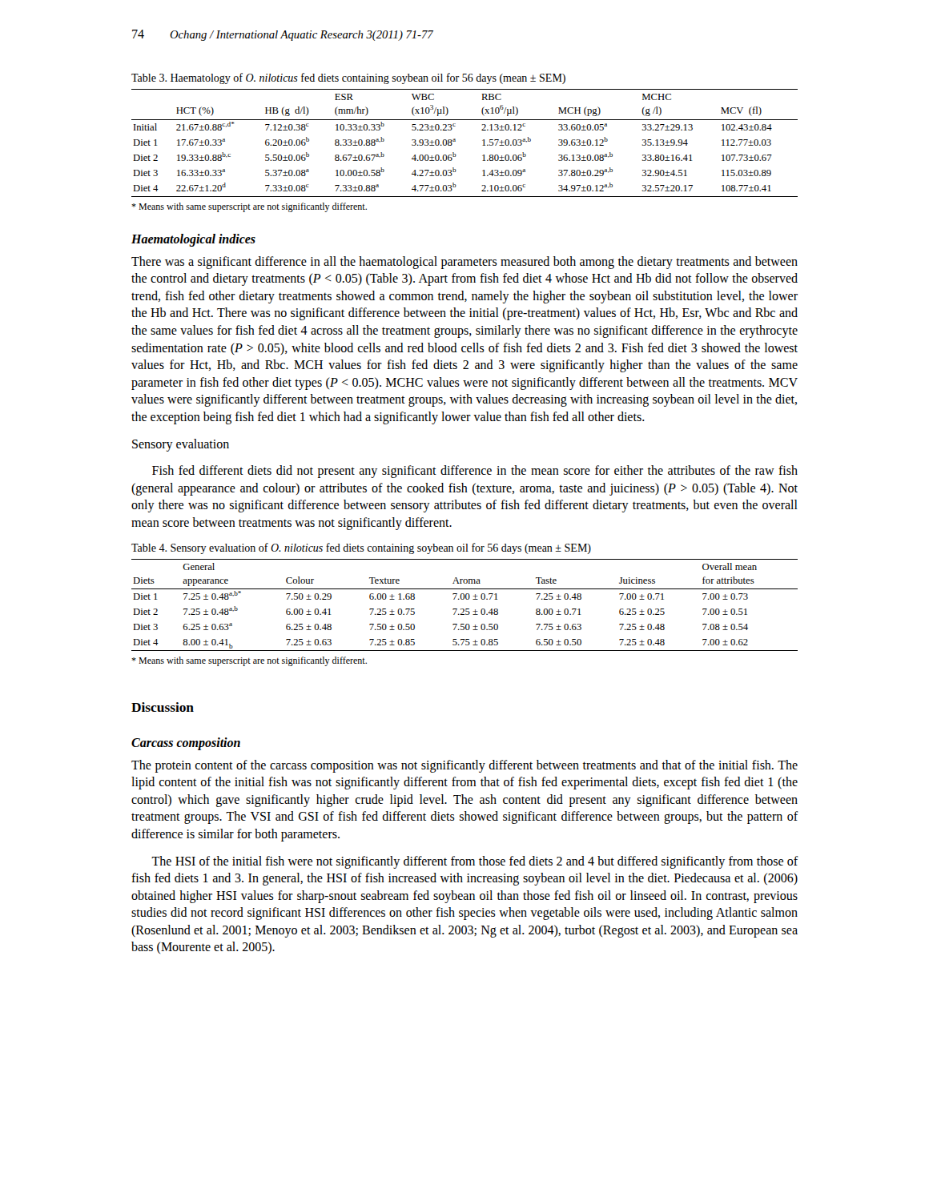74 Ochang / International Aquatic Research 3(2011) 71-77
Table 3. Haematology of O. niloticus fed diets containing soybean oil for 56 days (mean ± SEM)
| | HCT (%) | HB (g d/l) | ESR (mm/hr) | WBC (x10 3 /µl) | RBC (x10 6 /µl) | MCH (pg) | MCHC (g /l) | MCV (fl) |
| --- | --- | --- | --- | --- | --- | --- | --- | --- |
| Initial | 21.67±0.88 c,d* | 7.12±0.38 c | 10.33±0.33 b | 5.23±0.23 c | 2.13±0.12 c | 33.60±0.05 a | 33.27±29.13 | 102.43±0.84 |
| Diet 1 | 17.67±0.33 a | 6.20±0.06 b | 8.33±0.88 a,b | 3.93±0.08 a | 1.57±0.03 a,b | 39.63±0.12 b | 35.13±9.94 | 112.77±0.03 |
| Diet 2 | 19.33±0.88 b,c | 5.50±0.06 b | 8.67±0.67 a,b | 4.00±0.06 b | 1.80±0.06 b | 36.13±0.08 a,b | 33.80±16.41 | 107.73±0.67 |
| Diet 3 | 16.33±0.33 a | 5.37±0.08 a | 10.00±0.58 b | 4.27±0.03 b | 1.43±0.09 a | 37.80±0.29 a,b | 32.90±4.51 | 115.03±0.89 |
| Diet 4 | 22.67±1.20 d | 7.33±0.08 c | 7.33±0.88 a | 4.77±0.03 b | 2.10±0.06 c | 34.97±0.12 a,b | 32.57±20.17 | 108.77±0.41 |
* Means with same superscript are not significantly different.
Haematological indices
There was a significant difference in all the haematological parameters measured both among the dietary treatments and between the control and dietary treatments (P < 0.05) (Table 3). Apart from fish fed diet 4 whose Hct and Hb did not follow the observed trend, fish fed other dietary treatments showed a common trend, namely the higher the soybean oil substitution level, the lower the Hb and Hct. There was no significant difference between the initial (pre-treatment) values of Hct, Hb, Esr, Wbc and Rbc and the same values for fish fed diet 4 across all the treatment groups, similarly there was no significant difference in the erythrocyte sedimentation rate (P > 0.05), white blood cells and red blood cells of fish fed diets 2 and 3. Fish fed diet 3 showed the lowest values for Hct, Hb, and Rbc. MCH values for fish fed diets 2 and 3 were significantly higher than the values of the same parameter in fish fed other diet types (P < 0.05). MCHC values were not significantly different between all the treatments. MCV values were significantly different between treatment groups, with values decreasing with increasing soybean oil level in the diet, the exception being fish fed diet 1 which had a significantly lower value than fish fed all other diets.
Sensory evaluation
Fish fed different diets did not present any significant difference in the mean score for either the attributes of the raw fish (general appearance and colour) or attributes of the cooked fish (texture, aroma, taste and juiciness) (P > 0.05) (Table 4). Not only there was no significant difference between sensory attributes of fish fed different dietary treatments, but even the overall mean score between treatments was not significantly different.
Table 4. Sensory evaluation of O. niloticus fed diets containing soybean oil for 56 days (mean ± SEM)
| Diets | General appearance | Colour | Texture | Aroma | Taste | Juiciness | Overall mean for attributes |
| --- | --- | --- | --- | --- | --- | --- | --- |
| Diet 1 | 7.25 ± 0.48 a,b* | 7.50 ± 0.29 | 6.00 ± 1.68 | 7.00 ± 0.71 | 7.25 ± 0.48 | 7.00 ± 0.71 | 7.00 ± 0.73 |
| Diet 2 | 7.25 ± 0.48 a,b | 6.00 ± 0.41 | 7.25 ± 0.75 | 7.25 ± 0.48 | 8.00 ± 0.71 | 6.25 ± 0.25 | 7.00 ± 0.51 |
| Diet 3 | 6.25 ± 0.63 a | 6.25 ± 0.48 | 7.50 ± 0.50 | 7.50 ± 0.50 | 7.75 ± 0.63 | 7.25 ± 0.48 | 7.08 ± 0.54 |
| Diet 4 | 8.00 ± 0.41 b | 7.25 ± 0.63 | 7.25 ± 0.85 | 5.75 ± 0.85 | 6.50 ± 0.50 | 7.25 ± 0.48 | 7.00 ± 0.62 |
* Means with same superscript are not significantly different.
Discussion
Carcass composition
The protein content of the carcass composition was not significantly different between treatments and that of the initial fish. The lipid content of the initial fish was not significantly different from that of fish fed experimental diets, except fish fed diet 1 (the control) which gave significantly higher crude lipid level. The ash content did present any significant difference between treatment groups. The VSI and GSI of fish fed different diets showed significant difference between groups, but the pattern of difference is similar for both parameters.
The HSI of the initial fish were not significantly different from those fed diets 2 and 4 but differed significantly from those of fish fed diets 1 and 3. In general, the HSI of fish increased with increasing soybean oil level in the diet. Piedecausa et al. (2006) obtained higher HSI values for sharp-snout seabream fed soybean oil than those fed fish oil or linseed oil. In contrast, previous studies did not record significant HSI differences on other fish species when vegetable oils were used, including Atlantic salmon (Rosenlund et al. 2001; Menoyo et al. 2003; Bendiksen et al. 2003; Ng et al. 2004), turbot (Regost et al. 2003), and European sea bass (Mourente et al. 2005).